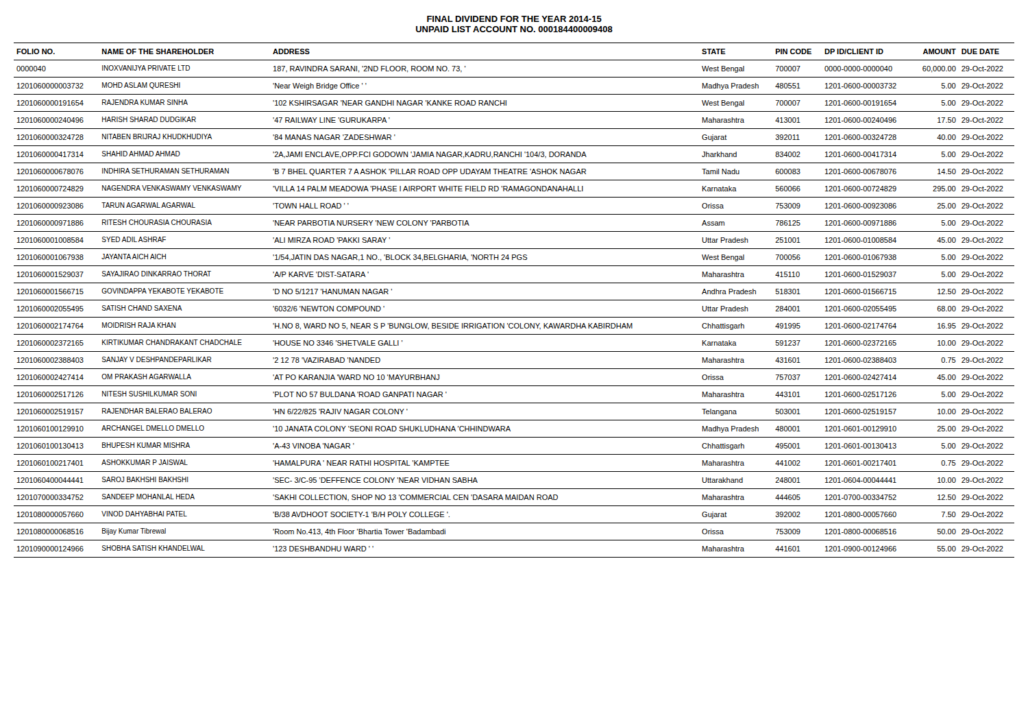FINAL DIVIDEND FOR THE YEAR 2014-15
UNPAID LIST ACCOUNT NO. 000184400009408
| FOLIO NO. | NAME OF THE SHAREHOLDER | ADDRESS | STATE | PIN CODE | DP ID/CLIENT ID | AMOUNT | DUE DATE |
| --- | --- | --- | --- | --- | --- | --- | --- |
| 0000040 | INOXVANIJYA PRIVATE LTD | 187, RAVINDRA SARANI, '2ND FLOOR, ROOM NO. 73, ' | West Bengal | 700007 | 0000-0000-0000040 | 60,000.00 | 29-Oct-2022 |
| 1201060000003732 | MOHD ASLAM QURESHI | 'Near Weigh Bridge Office ' ' | Madhya Pradesh | 480551 | 1201-0600-00003732 | 5.00 | 29-Oct-2022 |
| 1201060000191654 | RAJENDRA KUMAR SINHA | '102 KSHIRSAGAR 'NEAR GANDHI NAGAR 'KANKE ROAD RANCHI | West Bengal | 700007 | 1201-0600-00191654 | 5.00 | 29-Oct-2022 |
| 1201060000240496 | HARISH SHARAD DUDGIKAR | '47 RAILWAY LINE 'GURUKARPA ' | Maharashtra | 413001 | 1201-0600-00240496 | 17.50 | 29-Oct-2022 |
| 1201060000324728 | NITABEN BRIJRAJ KHUDKHUDIYA | '84 MANAS NAGAR 'ZADESHWAR ' | Gujarat | 392011 | 1201-0600-00324728 | 40.00 | 29-Oct-2022 |
| 1201060000417314 | SHAHID AHMAD AHMAD | '2A,JAMI ENCLAVE,OPP.FCI GODOWN 'JAMIA NAGAR,KADRU,RANCHI '104/3, DORANDA | Jharkhand | 834002 | 1201-0600-00417314 | 5.00 | 29-Oct-2022 |
| 1201060000678076 | INDHIRA SETHURAMAN SETHURAMAN | 'B 7 BHEL QUARTER 7 A ASHOK 'PILLAR ROAD OPP UDAYAM THEATRE 'ASHOK NAGAR | Tamil Nadu | 600083 | 1201-0600-00678076 | 14.50 | 29-Oct-2022 |
| 1201060000724829 | NAGENDRA VENKASWAMY VENKASWAMY | 'VILLA 14 PALM MEADOWA 'PHASE I AIRPORT WHITE FIELD RD 'RAMAGONDANAHALLI | Karnataka | 560066 | 1201-0600-00724829 | 295.00 | 29-Oct-2022 |
| 1201060000923086 | TARUN AGARWAL AGARWAL | 'TOWN HALL ROAD ' ' | Orissa | 753009 | 1201-0600-00923086 | 25.00 | 29-Oct-2022 |
| 1201060000971886 | RITESH CHOURASIA CHOURASIA | 'NEAR PARBOTIA NURSERY 'NEW COLONY 'PARBOTIA | Assam | 786125 | 1201-0600-00971886 | 5.00 | 29-Oct-2022 |
| 1201060001008584 | SYED ADIL ASHRAF | 'ALI MIRZA ROAD 'PAKKI SARAY ' | Uttar Pradesh | 251001 | 1201-0600-01008584 | 45.00 | 29-Oct-2022 |
| 1201060001067938 | JAYANTA AICH AICH | '1/54,JATIN DAS NAGAR,1 NO., 'BLOCK 34,BELGHARIA, 'NORTH 24 PGS | West Bengal | 700056 | 1201-0600-01067938 | 5.00 | 29-Oct-2022 |
| 1201060001529037 | SAYAJIRAO DINKARRAO THORAT | 'A/P KARVE 'DIST-SATARA ' | Maharashtra | 415110 | 1201-0600-01529037 | 5.00 | 29-Oct-2022 |
| 1201060001566715 | GOVINDAPPA YEKABOTE YEKABOTE | 'D NO 5/1217 'HANUMAN NAGAR ' | Andhra Pradesh | 518301 | 1201-0600-01566715 | 12.50 | 29-Oct-2022 |
| 1201060002055495 | SATISH CHAND SAXENA | '6032/6 'NEWTON COMPOUND ' | Uttar Pradesh | 284001 | 1201-0600-02055495 | 68.00 | 29-Oct-2022 |
| 1201060002174764 | MOIDRISH RAJA KHAN | 'H.NO 8, WARD NO 5, NEAR S P 'BUNGLOW, BESIDE IRRIGATION 'COLONY, KAWARDHA KABIRDHAM | Chhattisgarh | 491995 | 1201-0600-02174764 | 16.95 | 29-Oct-2022 |
| 1201060002372165 | KIRTIKUMAR CHANDRAKANT CHADCHALE | 'HOUSE NO 3346 'SHETVALE GALLI ' | Karnataka | 591237 | 1201-0600-02372165 | 10.00 | 29-Oct-2022 |
| 1201060002388403 | SANJAY V DESHPANDEPARLIKAR | '2 12 78 'VAZIRABAD 'NANDED | Maharashtra | 431601 | 1201-0600-02388403 | 0.75 | 29-Oct-2022 |
| 1201060002427414 | OM PRAKASH AGARWALLA | 'AT PO KARANJIA 'WARD NO 10 'MAYURBHANJ | Orissa | 757037 | 1201-0600-02427414 | 45.00 | 29-Oct-2022 |
| 1201060002517126 | NITESH SUSHILKUMAR SONI | 'PLOT NO 57 BULDANA 'ROAD GANPATI NAGAR ' | Maharashtra | 443101 | 1201-0600-02517126 | 5.00 | 29-Oct-2022 |
| 1201060002519157 | RAJENDHAR BALERAO BALERAO | 'HN 6/22/825 'RAJIV NAGAR COLONY ' | Telangana | 503001 | 1201-0600-02519157 | 10.00 | 29-Oct-2022 |
| 1201060100129910 | ARCHANGEL DMELLO DMELLO | '10 JANATA COLONY 'SEONI ROAD SHUKLUDHANA 'CHHINDWARA | Madhya Pradesh | 480001 | 1201-0601-00129910 | 25.00 | 29-Oct-2022 |
| 1201060100130413 | BHUPESH KUMAR MISHRA | 'A-43 VINOBA 'NAGAR ' | Chhattisgarh | 495001 | 1201-0601-00130413 | 5.00 | 29-Oct-2022 |
| 1201060100217401 | ASHOKKUMAR P JAISWAL | 'HAMALPURA ' NEAR RATHI HOSPITAL 'KAMPTEE | Maharashtra | 441002 | 1201-0601-00217401 | 0.75 | 29-Oct-2022 |
| 1201060400044441 | SAROJ BAKHSHI BAKHSHI | 'SEC- 3/C-95 'DEFFENCE COLONY 'NEAR VIDHAN SABHA | Uttarakhand | 248001 | 1201-0604-00044441 | 10.00 | 29-Oct-2022 |
| 1201070000334752 | SANDEEP MOHANLAL HEDA | 'SAKHI COLLECTION, SHOP NO 13 'COMMERCIAL CEN 'DASARA MAIDAN ROAD | Maharashtra | 444605 | 1201-0700-00334752 | 12.50 | 29-Oct-2022 |
| 1201080000057660 | VINOD DAHYABHAI PATEL | 'B/38 AVDHOOT SOCIETY-1 'B/H POLY COLLEGE '. | Gujarat | 392002 | 1201-0800-00057660 | 7.50 | 29-Oct-2022 |
| 1201080000068516 | Bijay Kumar Tibrewal | 'Room No.413, 4th Floor 'Bhartia Tower 'Badambadi | Orissa | 753009 | 1201-0800-00068516 | 50.00 | 29-Oct-2022 |
| 1201090000124966 | SHOBHA SATISH KHANDELWAL | '123 DESHBANDHU WARD ' ' | Maharashtra | 441601 | 1201-0900-00124966 | 55.00 | 29-Oct-2022 |